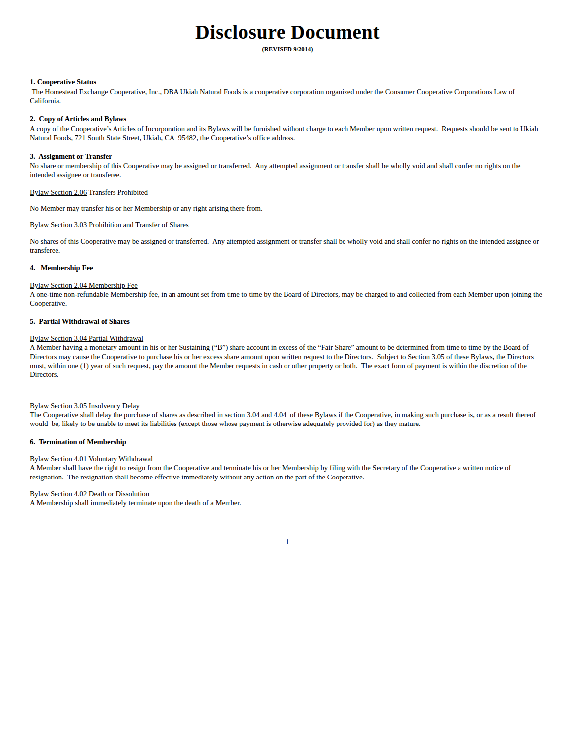Disclosure Document
(REVISED 9/2014)
1. Cooperative Status
The Homestead Exchange Cooperative, Inc., DBA Ukiah Natural Foods is a cooperative corporation organized under the Consumer Cooperative Corporations Law of California.
2. Copy of Articles and Bylaws
A copy of the Cooperative’s Articles of Incorporation and its Bylaws will be furnished without charge to each Member upon written request. Requests should be sent to Ukiah Natural Foods, 721 South State Street, Ukiah, CA 95482, the Cooperative’s office address.
3. Assignment or Transfer
No share or membership of this Cooperative may be assigned or transferred. Any attempted assignment or transfer shall be wholly void and shall confer no rights on the intended assignee or transferee.
Bylaw Section 2.06 Transfers Prohibited
No Member may transfer his or her Membership or any right arising there from.
Bylaw Section 3.03 Prohibition and Transfer of Shares
No shares of this Cooperative may be assigned or transferred. Any attempted assignment or transfer shall be wholly void and shall confer no rights on the intended assignee or transferee.
4. Membership Fee
Bylaw Section 2.04 Membership Fee
A one-time non-refundable Membership fee, in an amount set from time to time by the Board of Directors, may be charged to and collected from each Member upon joining the Cooperative.
5. Partial Withdrawal of Shares
Bylaw Section 3.04 Partial Withdrawal
A Member having a monetary amount in his or her Sustaining (“B”) share account in excess of the “Fair Share” amount to be determined from time to time by the Board of Directors may cause the Cooperative to purchase his or her excess share amount upon written request to the Directors. Subject to Section 3.05 of these Bylaws, the Directors must, within one (1) year of such request, pay the amount the Member requests in cash or other property or both. The exact form of payment is within the discretion of the Directors.
Bylaw Section 3.05 Insolvency Delay
The Cooperative shall delay the purchase of shares as described in section 3.04 and 4.04 of these Bylaws if the Cooperative, in making such purchase is, or as a result thereof would be, likely to be unable to meet its liabilities (except those whose payment is otherwise adequately provided for) as they mature.
6. Termination of Membership
Bylaw Section 4.01 Voluntary Withdrawal
A Member shall have the right to resign from the Cooperative and terminate his or her Membership by filing with the Secretary of the Cooperative a written notice of resignation. The resignation shall become effective immediately without any action on the part of the Cooperative.
Bylaw Section 4.02 Death or Dissolution
A Membership shall immediately terminate upon the death of a Member.
1